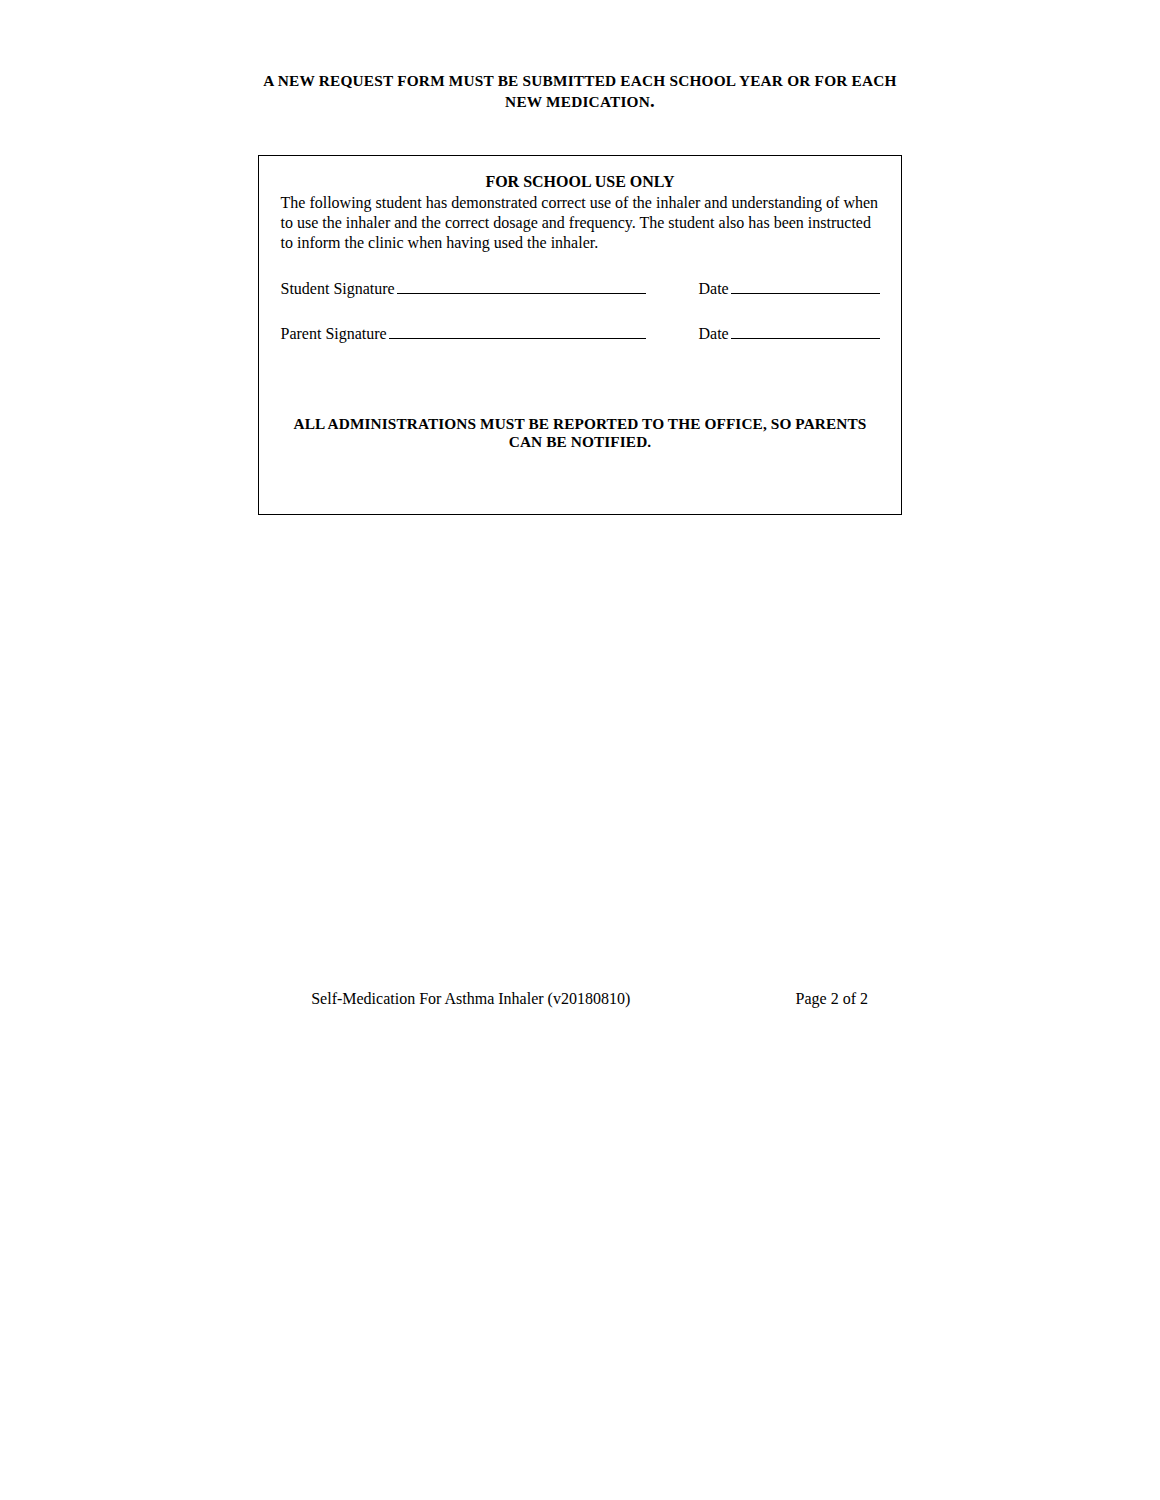A NEW REQUEST FORM MUST BE SUBMITTED EACH SCHOOL YEAR OR FOR EACH NEW MEDICATION.
FOR SCHOOL USE ONLY
The following student has demonstrated correct use of the inhaler and understanding of when to use the inhaler and the correct dosage and frequency. The student also has been instructed to inform the clinic when having used the inhaler.
Student Signature Date
Parent Signature Date
ALL ADMINISTRATIONS MUST BE REPORTED TO THE OFFICE, SO PARENTS CAN BE NOTIFIED.
Self-Medication For Asthma Inhaler (v20180810) Page 2 of 2